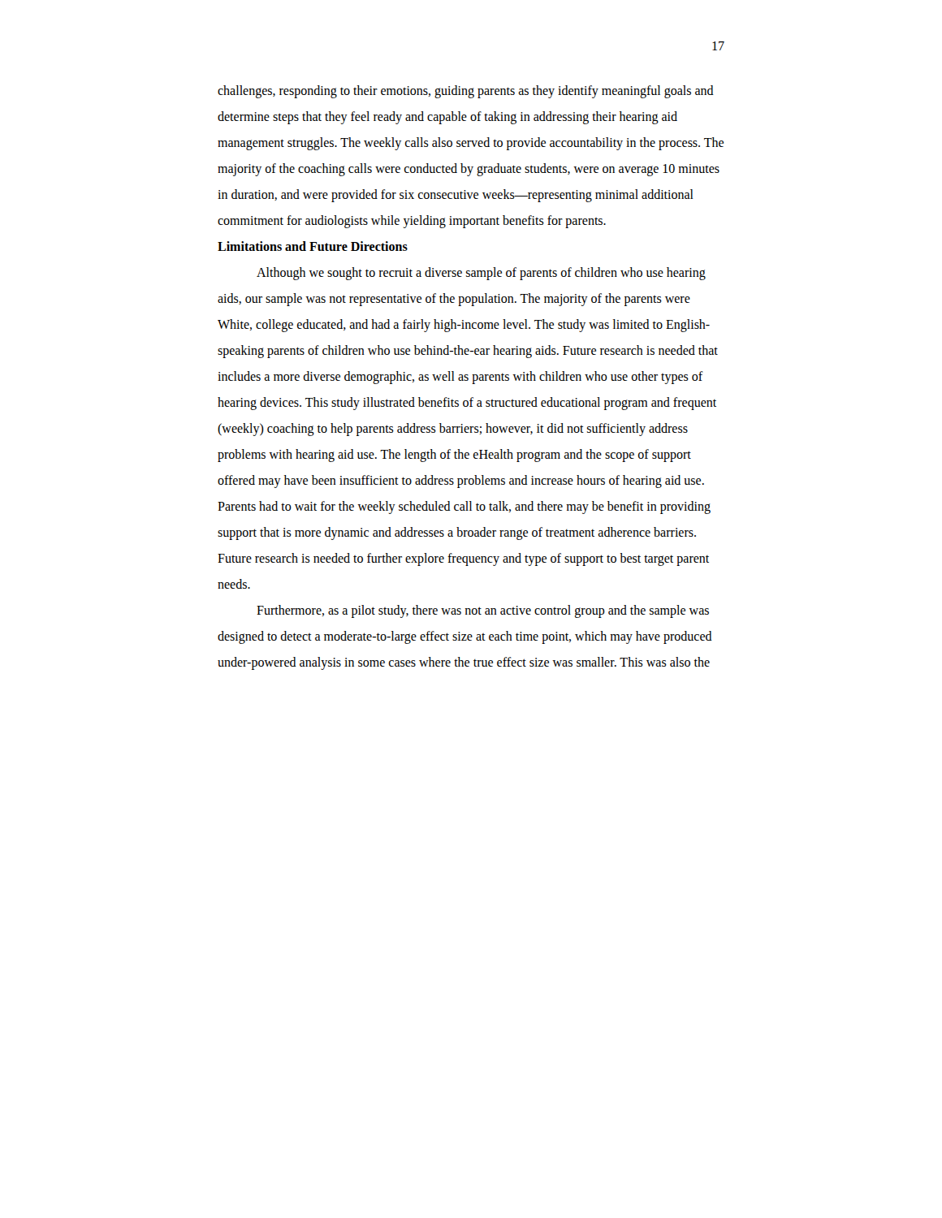17
challenges, responding to their emotions, guiding parents as they identify meaningful goals and determine steps that they feel ready and capable of taking in addressing their hearing aid management struggles. The weekly calls also served to provide accountability in the process. The majority of the coaching calls were conducted by graduate students, were on average 10 minutes in duration, and were provided for six consecutive weeks—representing minimal additional commitment for audiologists while yielding important benefits for parents.
Limitations and Future Directions
Although we sought to recruit a diverse sample of parents of children who use hearing aids, our sample was not representative of the population. The majority of the parents were White, college educated, and had a fairly high-income level. The study was limited to English-speaking parents of children who use behind-the-ear hearing aids. Future research is needed that includes a more diverse demographic, as well as parents with children who use other types of hearing devices. This study illustrated benefits of a structured educational program and frequent (weekly) coaching to help parents address barriers; however, it did not sufficiently address problems with hearing aid use. The length of the eHealth program and the scope of support offered may have been insufficient to address problems and increase hours of hearing aid use. Parents had to wait for the weekly scheduled call to talk, and there may be benefit in providing support that is more dynamic and addresses a broader range of treatment adherence barriers. Future research is needed to further explore frequency and type of support to best target parent needs.
Furthermore, as a pilot study, there was not an active control group and the sample was designed to detect a moderate-to-large effect size at each time point, which may have produced under-powered analysis in some cases where the true effect size was smaller. This was also the